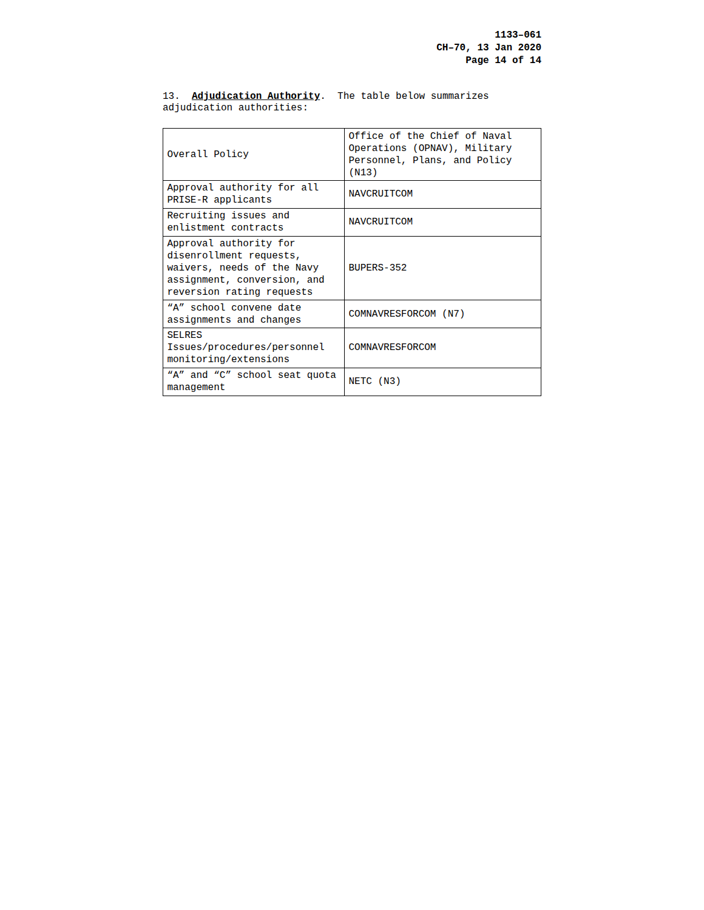1133–061
CH–70, 13 Jan 2020
Page 14 of 14
13. Adjudication Authority. The table below summarizes adjudication authorities:
| Overall Policy | Office of the Chief of Naval Operations (OPNAV), Military Personnel, Plans, and Policy (N13) |
| Approval authority for all PRISE-R applicants | NAVCRUITCOM |
| Recruiting issues and enlistment contracts | NAVCRUITCOM |
| Approval authority for disenrollment requests, waivers, needs of the Navy assignment, conversion, and reversion rating requests | BUPERS-352 |
| “A” school convene date assignments and changes | COMNAVRESFORCOM (N7) |
| SELRES Issues/procedures/personnel monitoring/extensions | COMNAVRESFORCOM |
| “A” and “C” school seat quota management | NETC (N3) |